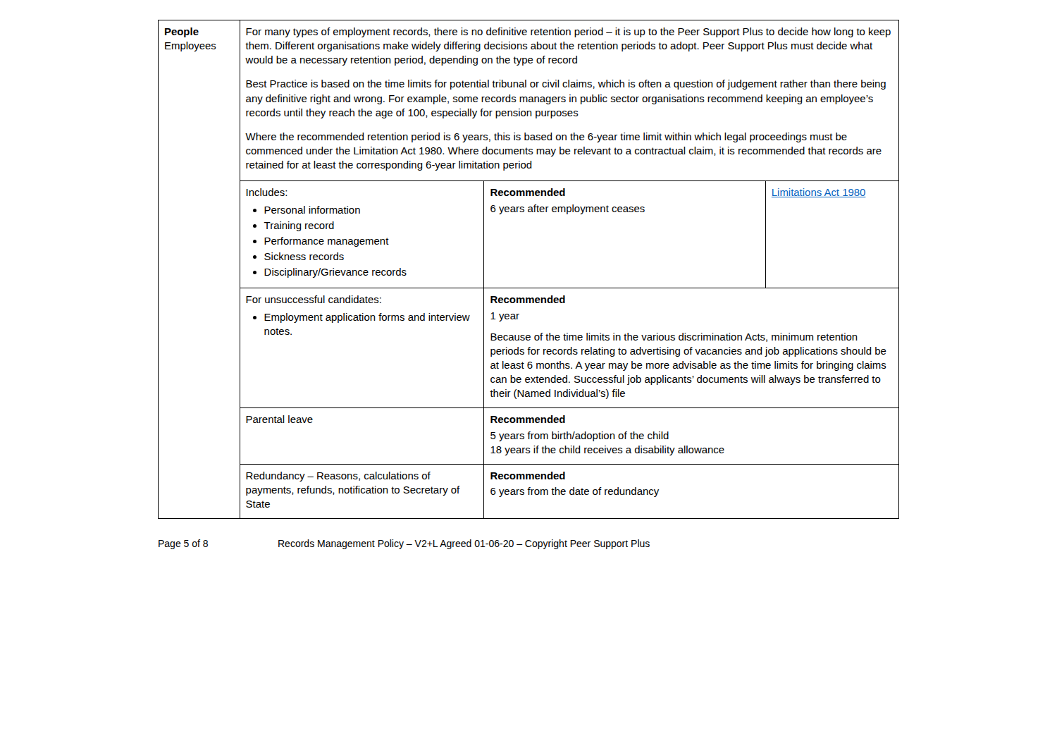| People Employees | For many types of employment records, there is no definitive retention period – it is up to the Peer Support Plus to decide how long to keep them. Different organisations make widely differing decisions about the retention periods to adopt. Peer Support Plus must decide what would be a necessary retention period, depending on the type of record Best Practice is based on the time limits for potential tribunal or civil claims, which is often a question of judgement rather than there being any definitive right and wrong. For example, some records managers in public sector organisations recommend keeping an employee’s records until they reach the age of 100, especially for pension purposes Where the recommended retention period is 6 years, this is based on the 6-year time limit within which legal proceedings must be commenced under the Limitation Act 1980. Where documents may be relevant to a contractual claim, it is recommended that records are retained for at least the corresponding 6-year limitation period |
| Includes: Personal information Training record Performance management Sickness records Disciplinary/Grievance records | Recommended 6 years after employment ceases | Limitations Act 1980 |
| For unsuccessful candidates: Employment application forms and interview notes. | Recommended 1 year Because of the time limits in the various discrimination Acts, minimum retention periods for records relating to advertising of vacancies and job applications should be at least 6 months. A year may be more advisable as the time limits for bringing claims can be extended. Successful job applicants’ documents will always be transferred to their (Named Individual’s) file |
| Parental leave | Recommended 5 years from birth/adoption of the child 18 years if the child receives a disability allowance |
| Redundancy – Reasons, calculations of payments, refunds, notification to Secretary of State | Recommended 6 years from the date of redundancy |
Page 5 of 8
Records Management Policy – V2+L Agreed 01-06-20 – Copyright Peer Support Plus